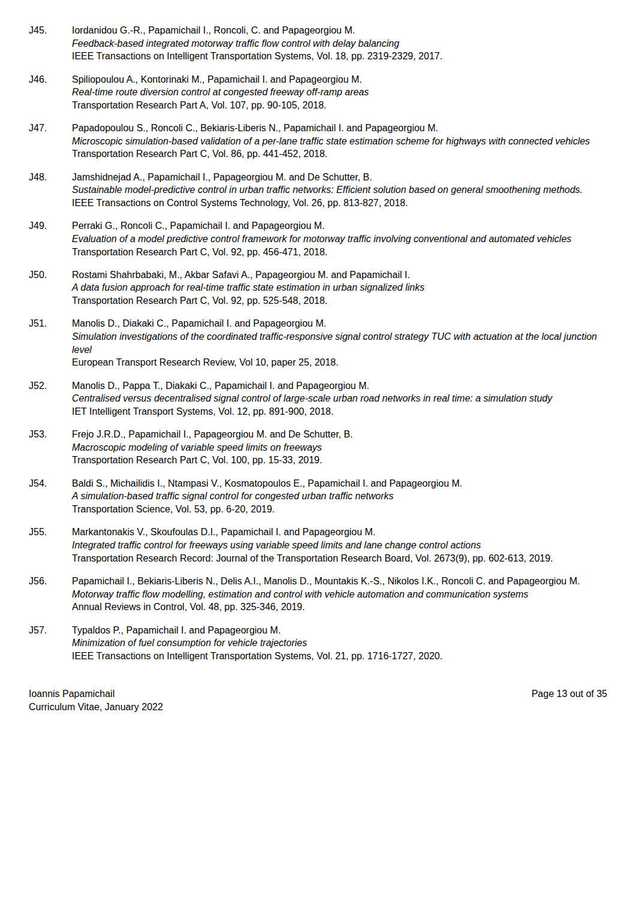J45.
Iordanidou G.-R., Papamichail I., Roncoli, C. and Papageorgiou M.
Feedback-based integrated motorway traffic flow control with delay balancing
IEEE Transactions on Intelligent Transportation Systems, Vol. 18, pp. 2319-2329, 2017.
J46.
Spiliopoulou A., Kontorinaki M., Papamichail I. and Papageorgiou M.
Real-time route diversion control at congested freeway off-ramp areas
Transportation Research Part A, Vol. 107, pp. 90-105, 2018.
J47.
Papadopoulou S., Roncoli C., Bekiaris-Liberis N., Papamichail I. and Papageorgiou M.
Microscopic simulation-based validation of a per-lane traffic state estimation scheme for highways with connected vehicles
Transportation Research Part C, Vol. 86, pp. 441-452, 2018.
J48.
Jamshidnejad A., Papamichail I., Papageorgiou M. and De Schutter, B.
Sustainable model-predictive control in urban traffic networks: Efficient solution based on general smoothening methods.
IEEE Transactions on Control Systems Technology, Vol. 26, pp. 813-827, 2018.
J49.
Perraki G., Roncoli C., Papamichail I. and Papageorgiou M.
Evaluation of a model predictive control framework for motorway traffic involving conventional and automated vehicles
Transportation Research Part C, Vol. 92, pp. 456-471, 2018.
J50.
Rostami Shahrbabaki, M., Akbar Safavi A., Papageorgiou M. and Papamichail I.
A data fusion approach for real-time traffic state estimation in urban signalized links
Transportation Research Part C, Vol. 92, pp. 525-548, 2018.
J51.
Manolis D., Diakaki C., Papamichail I. and Papageorgiou M.
Simulation investigations of the coordinated traffic-responsive signal control strategy TUC with actuation at the local junction level
European Transport Research Review, Vol 10, paper 25, 2018.
J52.
Manolis D., Pappa T., Diakaki C., Papamichail I. and Papageorgiou M.
Centralised versus decentralised signal control of large-scale urban road networks in real time: a simulation study
IET Intelligent Transport Systems, Vol. 12, pp. 891-900, 2018.
J53.
Frejo J.R.D., Papamichail I., Papageorgiou M. and De Schutter, B.
Macroscopic modeling of variable speed limits on freeways
Transportation Research Part C, Vol. 100, pp. 15-33, 2019.
J54.
Baldi S., Michailidis I., Ntampasi V., Kosmatopoulos E., Papamichail I. and Papageorgiou M.
A simulation-based traffic signal control for congested urban traffic networks
Transportation Science, Vol. 53, pp. 6-20, 2019.
J55.
Markantonakis V., Skoufoulas D.I., Papamichail I. and Papageorgiou M.
Integrated traffic control for freeways using variable speed limits and lane change control actions
Transportation Research Record: Journal of the Transportation Research Board, Vol. 2673(9), pp. 602-613, 2019.
J56.
Papamichail I., Bekiaris-Liberis N., Delis A.I., Manolis D., Mountakis K.-S., Nikolos I.K., Roncoli C. and Papageorgiou M.
Motorway traffic flow modelling, estimation and control with vehicle automation and communication systems
Annual Reviews in Control, Vol. 48, pp. 325-346, 2019.
J57.
Typaldos P., Papamichail I. and Papageorgiou M.
Minimization of fuel consumption for vehicle trajectories
IEEE Transactions on Intelligent Transportation Systems, Vol. 21, pp. 1716-1727, 2020.
Ioannis Papamichail
Curriculum Vitae, January 2022
Page 13 out of 35